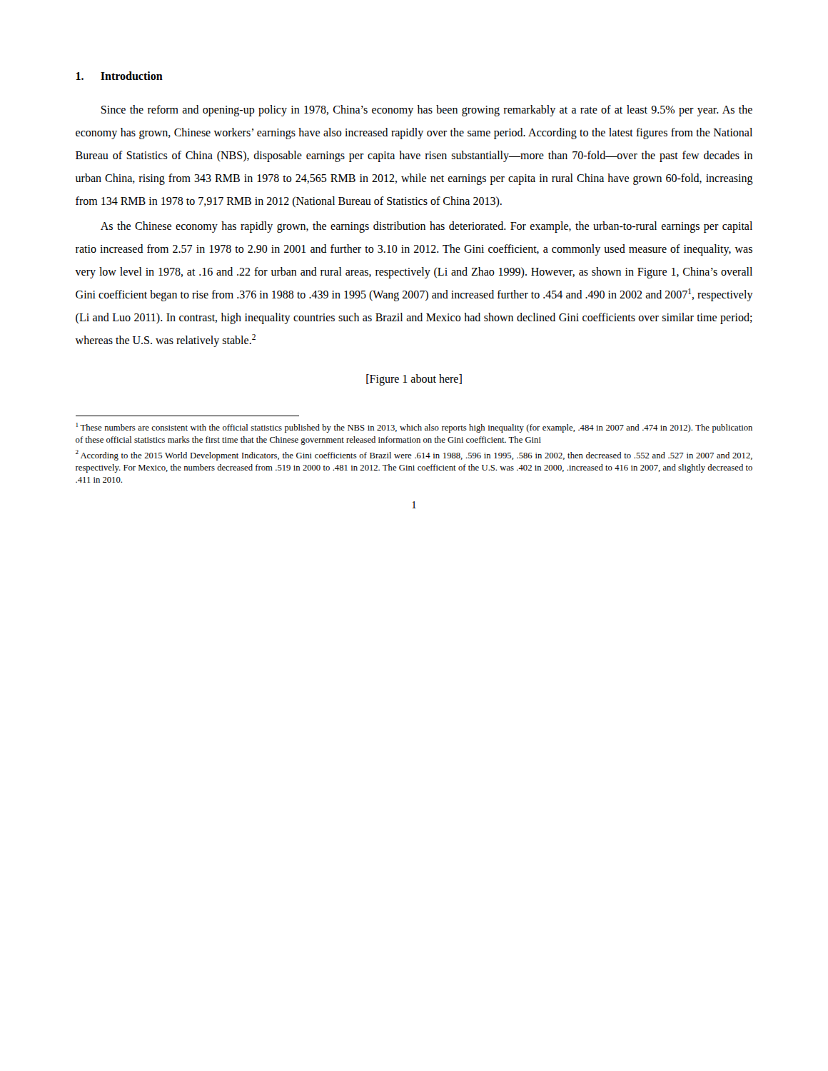1. Introduction
Since the reform and opening-up policy in 1978, China’s economy has been growing remarkably at a rate of at least 9.5% per year. As the economy has grown, Chinese workers’ earnings have also increased rapidly over the same period. According to the latest figures from the National Bureau of Statistics of China (NBS), disposable earnings per capita have risen substantially—more than 70-fold—over the past few decades in urban China, rising from 343 RMB in 1978 to 24,565 RMB in 2012, while net earnings per capita in rural China have grown 60-fold, increasing from 134 RMB in 1978 to 7,917 RMB in 2012 (National Bureau of Statistics of China 2013).
As the Chinese economy has rapidly grown, the earnings distribution has deteriorated. For example, the urban-to-rural earnings per capital ratio increased from 2.57 in 1978 to 2.90 in 2001 and further to 3.10 in 2012. The Gini coefficient, a commonly used measure of inequality, was very low level in 1978, at .16 and .22 for urban and rural areas, respectively (Li and Zhao 1999). However, as shown in Figure 1, China’s overall Gini coefficient began to rise from .376 in 1988 to .439 in 1995 (Wang 2007) and increased further to .454 and .490 in 2002 and 20071, respectively (Li and Luo 2011). In contrast, high inequality countries such as Brazil and Mexico had shown declined Gini coefficients over similar time period; whereas the U.S. was relatively stable.2
[Figure 1 about here]
1These numbers are consistent with the official statistics published by the NBS in 2013, which also reports high inequality (for example, .484 in 2007 and .474 in 2012). The publication of these official statistics marks the first time that the Chinese government released information on the Gini coefficient. The Gini
2According to the 2015 World Development Indicators, the Gini coefficients of Brazil were .614 in 1988, .596 in 1995, .586 in 2002, then decreased to .552 and .527 in 2007 and 2012, respectively. For Mexico, the numbers decreased from .519 in 2000 to .481 in 2012. The Gini coefficient of the U.S. was .402 in 2000, .increased to 416 in 2007, and slightly decreased to .411 in 2010.
1